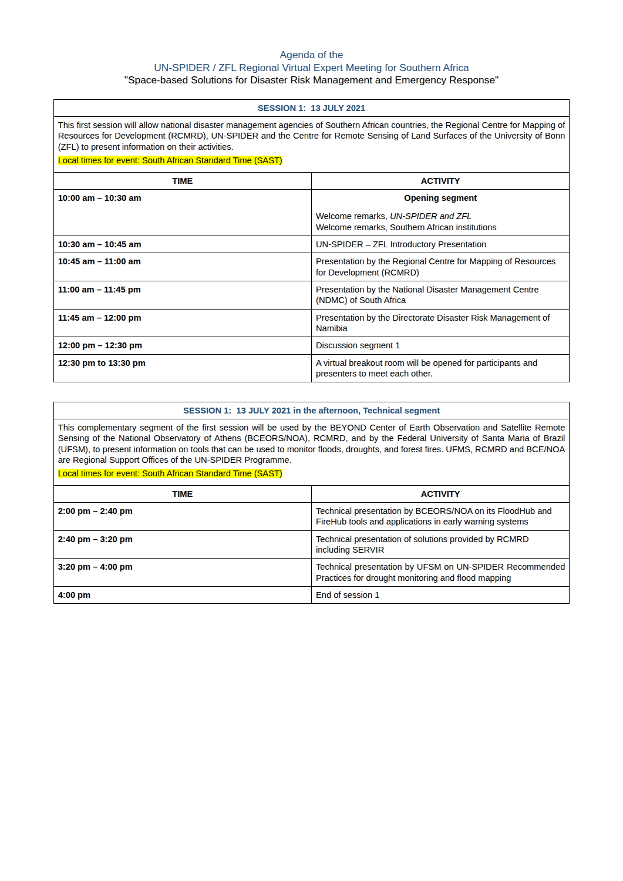Agenda of the
UN-SPIDER / ZFL Regional Virtual Expert Meeting for Southern Africa
"Space-based Solutions for Disaster Risk Management and Emergency Response"
| SESSION 1: 13 JULY 2021 |
| This first session will allow national disaster management agencies of Southern African countries, the Regional Centre for Mapping of Resources for Development (RCMRD), UN-SPIDER and the Centre for Remote Sensing of Land Surfaces of the University of Bonn (ZFL) to present information on their activities. Local times for event: South African Standard Time (SAST) |
| TIME | ACTIVITY |
| 10:00 am – 10:30 am | Opening segment Welcome remarks, UN-SPIDER and ZFL Welcome remarks, Southern African institutions |
| 10:30 am – 10:45 am | UN-SPIDER – ZFL Introductory Presentation |
| 10:45 am – 11:00 am | Presentation by the Regional Centre for Mapping of Resources for Development (RCMRD) |
| 11:00 am – 11:45 pm | Presentation by the National Disaster Management Centre (NDMC) of South Africa |
| 11:45 am – 12:00 pm | Presentation by the Directorate Disaster Risk Management of Namibia |
| 12:00 pm – 12:30 pm | Discussion segment 1 |
| 12:30 pm to 13:30 pm | A virtual breakout room will be opened for participants and presenters to meet each other. |
| SESSION 1: 13 JULY 2021 in the afternoon, Technical segment |
| This complementary segment of the first session will be used by the BEYOND Center of Earth Observation and Satellite Remote Sensing of the National Observatory of Athens (BCEORS/NOA), RCMRD, and by the Federal University of Santa Maria of Brazil (UFSM), to present information on tools that can be used to monitor floods, droughts, and forest fires. UFMS, RCMRD and BCE/NOA are Regional Support Offices of the UN-SPIDER Programme. Local times for event: South African Standard Time (SAST) |
| TIME | ACTIVITY |
| 2:00 pm – 2:40 pm | Technical presentation by BCEORS/NOA on its FloodHub and FireHub tools and applications in early warning systems |
| 2:40 pm – 3:20 pm | Technical presentation of solutions provided by RCMRD including SERVIR |
| 3:20 pm – 4:00 pm | Technical presentation by UFSM on UN-SPIDER Recommended Practices for drought monitoring and flood mapping |
| 4:00 pm | End of session 1 |